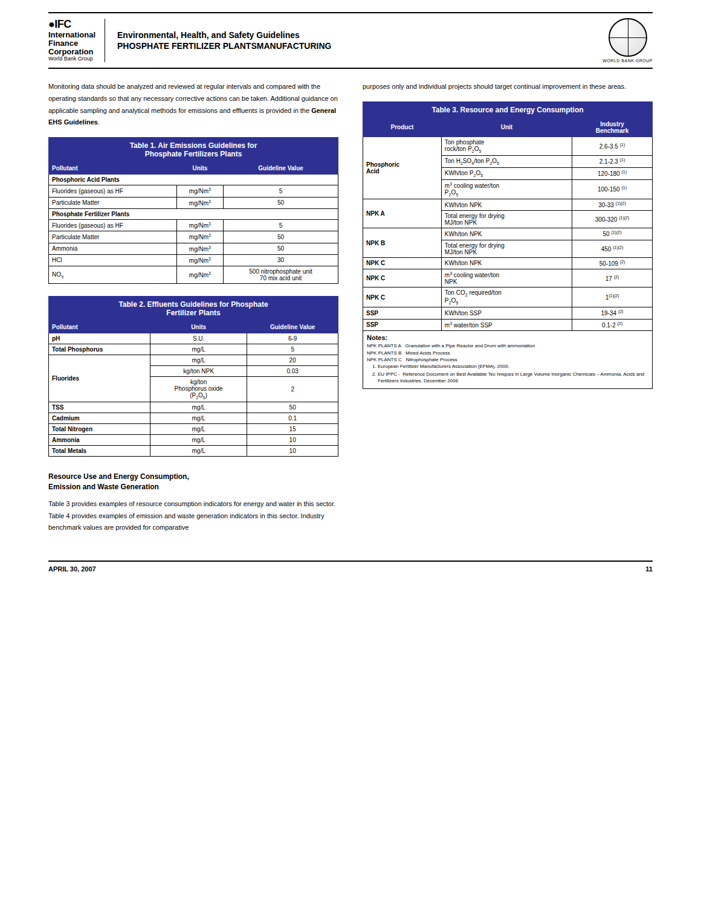●IFC
International
Finance
Corporation
World Bank Group
Environmental, Health, and Safety Guidelines
PHOSPHATE FERTILIZER PLANTSMANUFACTURING
WORLD BANK GROUP
Monitoring data should be analyzed and reviewed at regular intervals and compared with the operating standards so that any necessary corrective actions can be taken. Additional guidance on applicable sampling and analytical methods for emissions and effluents is provided in the General EHS Guidelines.
| Table 1. Air Emissions Guidelines for Phosphate Fertilizers Plants |
| Pollutant | Units | Guideline Value |
| Phosphoric Acid Plants |
| Fluorides (gaseous) as HF | mg/Nm 3 | 5 |
| Particulate Matter | mg/Nm 3 | 50 |
| Phosphate Fertilizer Plants |
| Fluorides (gaseous) as HF | mg/Nm 3 | 5 |
| Particulate Matter | mg/Nm 3 | 50 |
| Ammonia | mg/Nm 3 | 50 |
| HCl | mg/Nm 3 | 30 |
| NO X | mg/Nm 3 | 500 nitrophosphate unit 70 mix acid unit |
| Table 2. Effluents Guidelines for Phosphate Fertilizer Plants |
| Pollutant | Units | Guideline Value |
| pH | S.U. | 6-9 |
| Total Phosphorus | mg/L | 5 |
| Fluorides | mg/L | 20 |
| kg/ton NPK | 0.03 |
| kg/ton Phosphorus oxide (P 2 O 5 ) | 2 |
| TSS | mg/L | 50 |
| Cadmium | mg/L | 0.1 |
| Total Nitrogen | mg/L | 15 |
| Ammonia | mg/L | 10 |
| Total Metals | mg/L | 10 |
Resource Use and Energy Consumption,
Emission and Waste Generation
Table 3 provides examples of resource consumption indicators for energy and water in this sector. Table 4 provides examples of emission and waste generation indicators in this sector. Industry benchmark values are provided for comparative
purposes only and individual projects should target continual improvement in these areas.
| Table 3. Resource and Energy Consumption |
| Product | Unit | Industry Benchmark |
| Phosphoric Acid | Ton phosphate rock/ton P 2 O 5 | 2.6-3.5 (1) |
| Ton H 2 SO 4 /ton P 2 O 5 | 2.1-2.3 (1) |
| KWh/ton P 2 O 5 | 120-180 (1) |
| m 3 cooling water/ton P 2 O 5 | 100-150 (1) |
| NPK A | KWh/ton NPK | 30-33 (1)(2) |
| Total energy for drying MJ/ton NPK | 300-320 (1)(2) |
| NPK B | KWh/ton NPK | 50 (1)(2) |
| Total energy for drying MJ/ton NPK | 450 (1)(2) |
| NPK C | KWh/ton NPK | 50-109 (2) |
| NPK C | m 3 cooling water/ton NPK | 17 (2) |
| NPK C | Ton CO 2 required/ton P 2 O 5 | 1 (1)(2) |
| SSP | KWh/ton SSP | 19-34 (2) |
| SSP | m 3 water/ton SSP | 0.1-2 (2) |
Notes:
NPK PLANTS A Granulation with a Pipe Reactor and Drum with ammoniation
NPK PLANTS B Mixed Acids Process
NPK PLANTS C Nitrophosphate Process
European Fertilizer Manufacturers Association (EFMA). 2000.
EU IPPC - Reference Document on Best Available Tec hniques in Large Volume Inorganic Chemicals – Ammonia, Acids and Fertilizers Industries. December 2006
APRIL 30, 2007 11